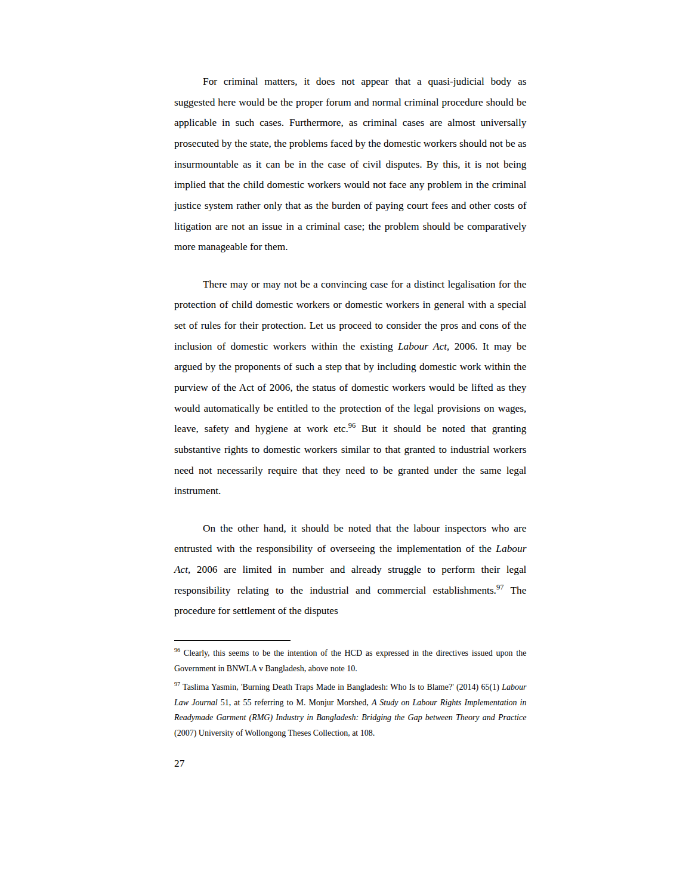For criminal matters, it does not appear that a quasi-judicial body as suggested here would be the proper forum and normal criminal procedure should be applicable in such cases. Furthermore, as criminal cases are almost universally prosecuted by the state, the problems faced by the domestic workers should not be as insurmountable as it can be in the case of civil disputes. By this, it is not being implied that the child domestic workers would not face any problem in the criminal justice system rather only that as the burden of paying court fees and other costs of litigation are not an issue in a criminal case; the problem should be comparatively more manageable for them.
There may or may not be a convincing case for a distinct legalisation for the protection of child domestic workers or domestic workers in general with a special set of rules for their protection. Let us proceed to consider the pros and cons of the inclusion of domestic workers within the existing Labour Act, 2006. It may be argued by the proponents of such a step that by including domestic work within the purview of the Act of 2006, the status of domestic workers would be lifted as they would automatically be entitled to the protection of the legal provisions on wages, leave, safety and hygiene at work etc.96 But it should be noted that granting substantive rights to domestic workers similar to that granted to industrial workers need not necessarily require that they need to be granted under the same legal instrument.
On the other hand, it should be noted that the labour inspectors who are entrusted with the responsibility of overseeing the implementation of the Labour Act, 2006 are limited in number and already struggle to perform their legal responsibility relating to the industrial and commercial establishments.97 The procedure for settlement of the disputes
96 Clearly, this seems to be the intention of the HCD as expressed in the directives issued upon the Government in BNWLA v Bangladesh, above note 10.
97 Taslima Yasmin, 'Burning Death Traps Made in Bangladesh: Who Is to Blame?' (2014) 65(1) Labour Law Journal 51, at 55 referring to M. Monjur Morshed, A Study on Labour Rights Implementation in Readymade Garment (RMG) Industry in Bangladesh: Bridging the Gap between Theory and Practice (2007) University of Wollongong Theses Collection, at 108.
27